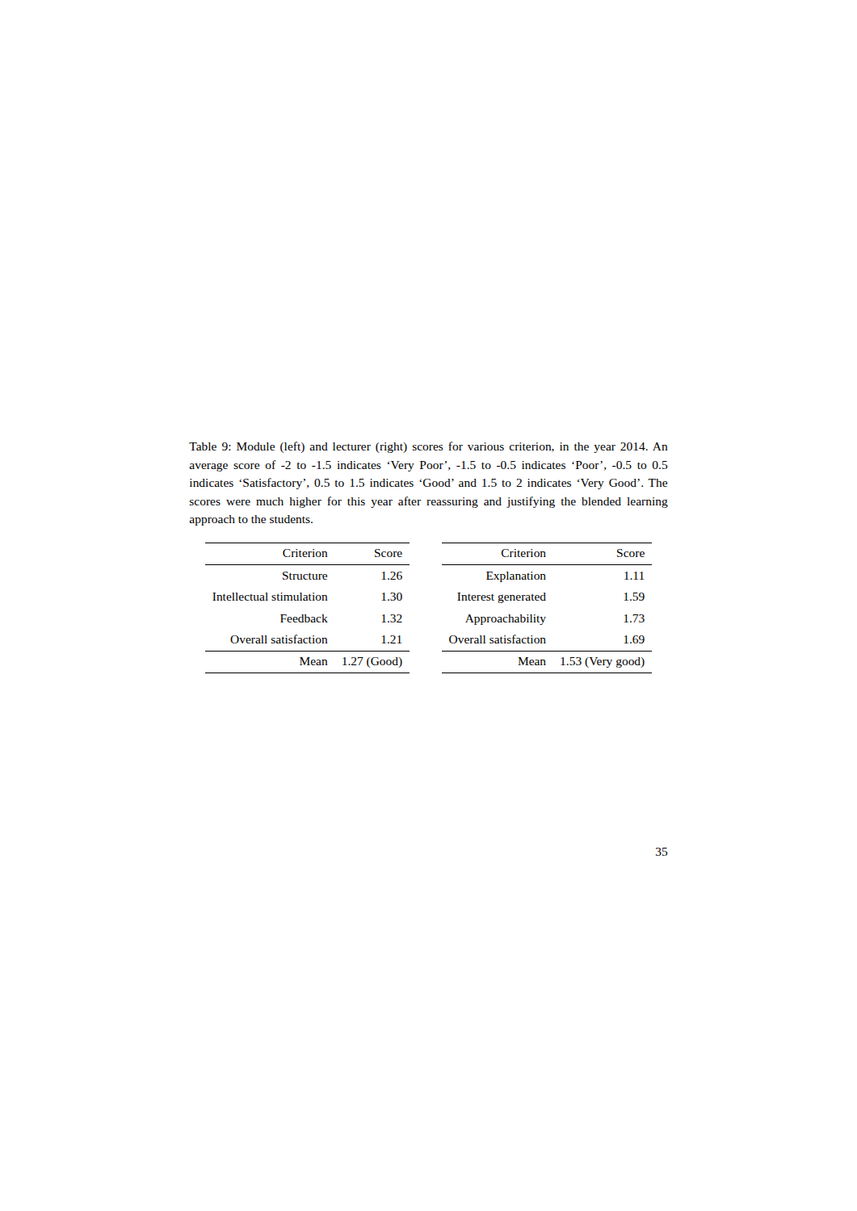Table 9: Module (left) and lecturer (right) scores for various criterion, in the year 2014. An average score of -2 to -1.5 indicates ‘Very Poor’, -1.5 to -0.5 indicates ‘Poor’, -0.5 to 0.5 indicates ‘Satisfactory’, 0.5 to 1.5 indicates ‘Good’ and 1.5 to 2 indicates ‘Very Good’. The scores were much higher for this year after reassuring and justifying the blended learning approach to the students.
| Criterion | Score |
| --- | --- |
| Structure | 1.26 |
| Intellectual stimulation | 1.30 |
| Feedback | 1.32 |
| Overall satisfaction | 1.21 |
| Mean | 1.27 (Good) |
| Criterion | Score |
| --- | --- |
| Explanation | 1.11 |
| Interest generated | 1.59 |
| Approachability | 1.73 |
| Overall satisfaction | 1.69 |
| Mean | 1.53 (Very good) |
35